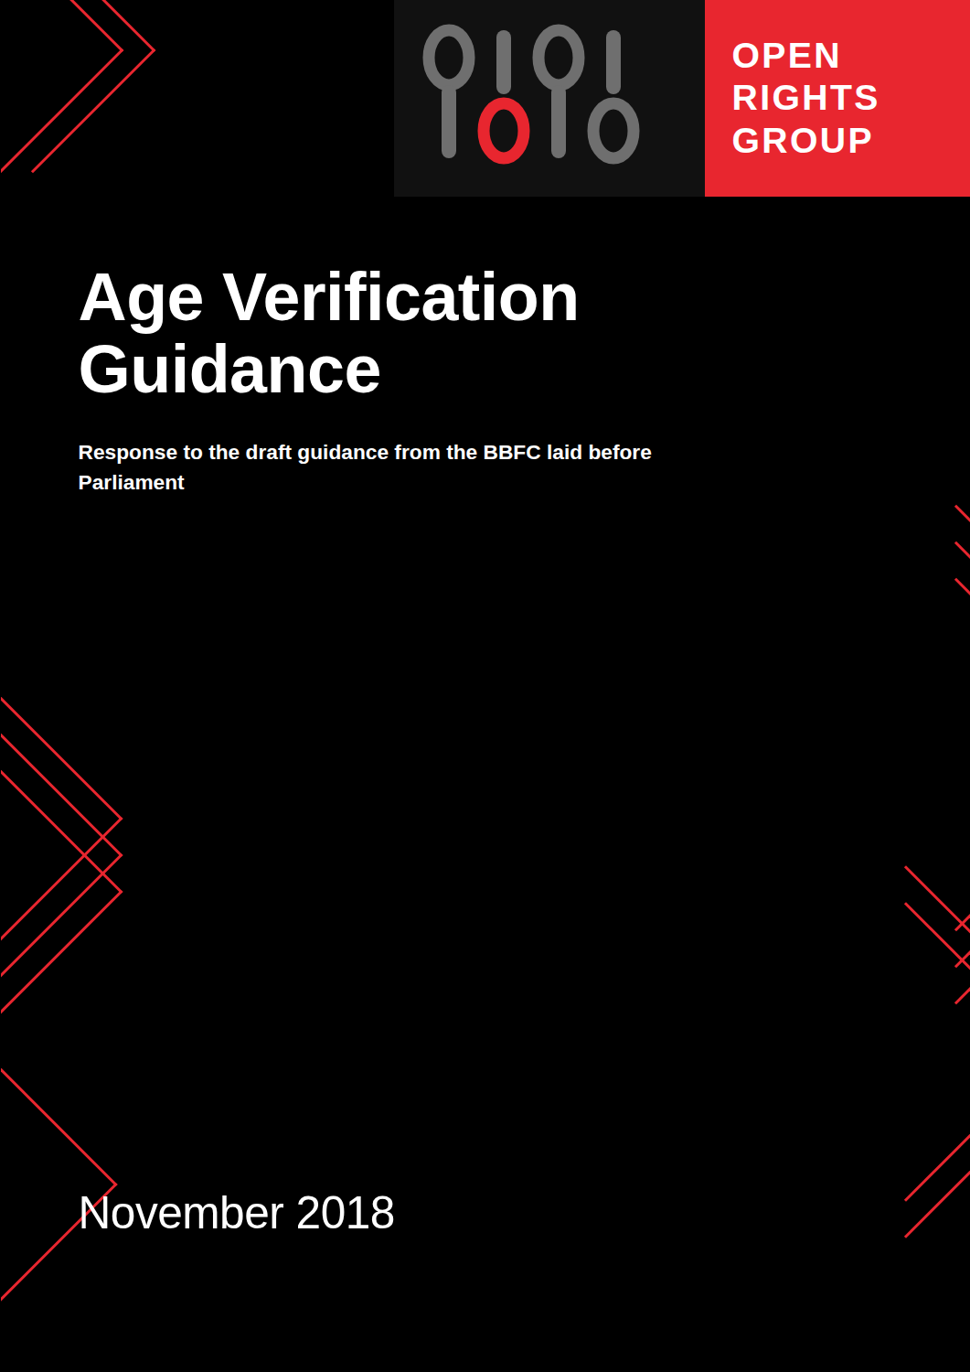OPEN RIGHTS GROUP
Age Verification Guidance
Response to the draft guidance from the BBFC laid before Parliament
November 2018